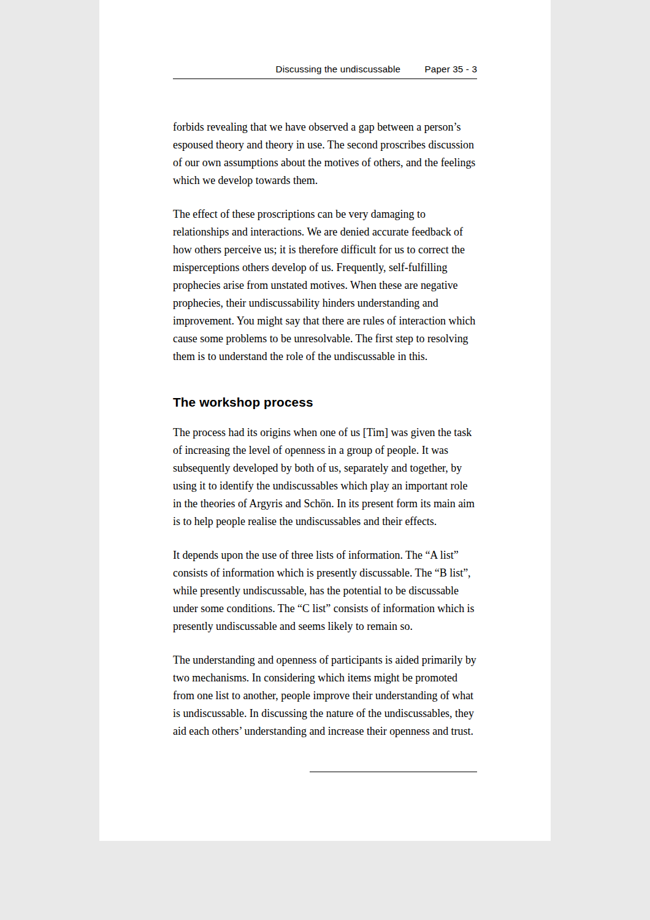Discussing the undiscussable Paper 35 - 3
forbids revealing that we have observed a gap between a person’s espoused theory and theory in use. The second proscribes discussion of our own assumptions about the motives of others, and the feelings which we develop towards them.
The effect of these proscriptions can be very damaging to relationships and interactions. We are denied accurate feedback of how others perceive us; it is therefore difficult for us to correct the misperceptions others develop of us. Frequently, self-fulfilling prophecies arise from unstated motives. When these are negative prophecies, their undiscussability hinders understanding and improvement. You might say that there are rules of interaction which cause some problems to be unresolvable. The first step to resolving them is to understand the role of the undiscussable in this.
The workshop process
The process had its origins when one of us [Tim] was given the task of increasing the level of openness in a group of people. It was subsequently developed by both of us, separately and together, by using it to identify the undiscussables which play an important role in the theories of Argyris and Schön. In its present form its main aim is to help people realise the undiscussables and their effects.
It depends upon the use of three lists of information. The “A list” consists of information which is presently discussable. The “B list”, while presently undiscussable, has the potential to be discussable under some conditions. The “C list” consists of information which is presently undiscussable and seems likely to remain so.
The understanding and openness of participants is aided primarily by two mechanisms. In considering which items might be promoted from one list to another, people improve their understanding of what is undiscussable. In discussing the nature of the undiscussables, they aid each others’ understanding and increase their openness and trust.